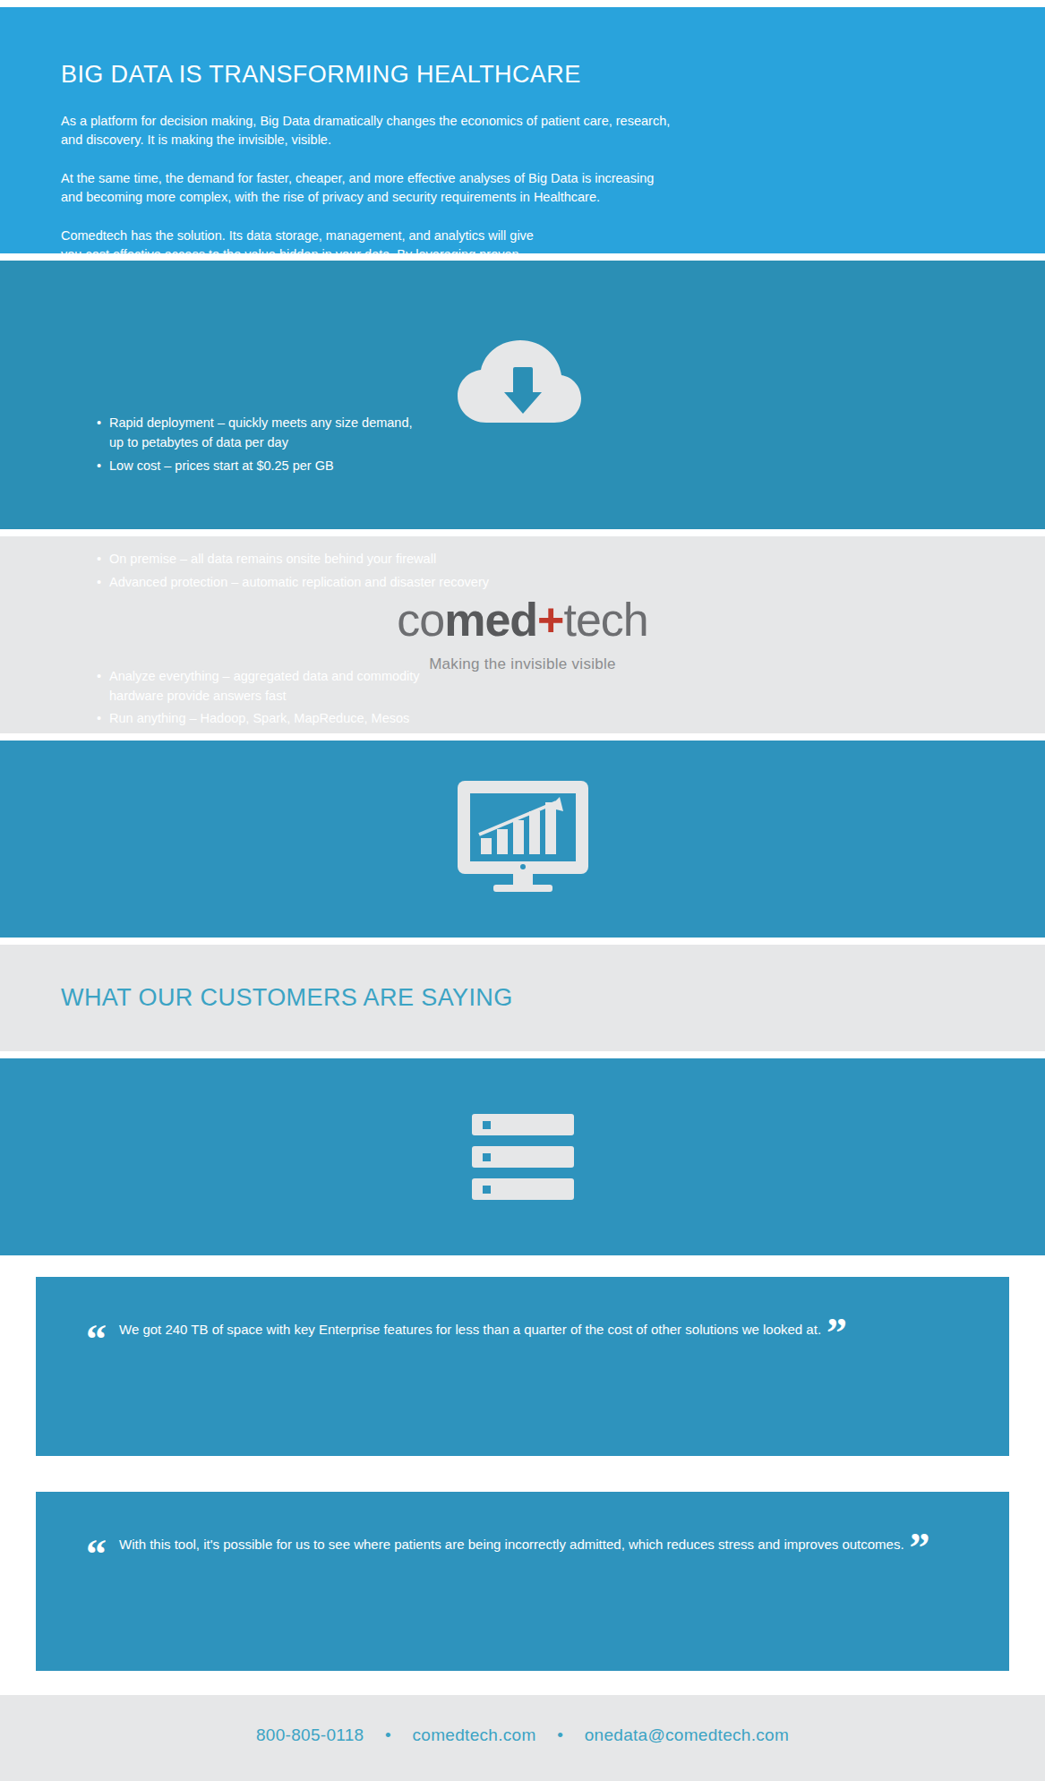BIG DATA IS TRANSFORMING HEALTHCARE
As a platform for decision making, Big Data dramatically changes the economics of patient care, research, and discovery. It is making the invisible, visible.
At the same time, the demand for faster, cheaper, and more effective analyses of Big Data is increasing and becoming more complex, with the rise of privacy and security requirements in Healthcare.
Comedtech has the solution. Its data storage, management, and analytics will give you cost effective access to the value hidden in your data. By leveraging proven commodity and open source technology, Comedtech aggregates disparate silos of data into a unified data store. Once aggregated, Comedtech’s clinically proven analytics platform dramatically reduces IT costs and complexities while providing fast, secure, and easy access to the combined data.
COMEDTECH DATA STORAGE
Rapid deployment – quickly meets any size demand,up to petabytes of data per day
Low cost – prices start at $0.25 per GB
COMEDTECH DATA MANAGEMENT
On premise – all data remains onsite behind your firewall
Advanced protection – automatic replication and disaster recovery
COMEDTECH DATA ANALYTICS
Analyze everything – aggregated data and commodityhardware provide answers fast
Run anything – Hadoop, Spark, MapReduce, Mesos
co med+tech
Making the invisible visible
WHAT OUR CUSTOMERS ARE SAYING
“
We got 240 TB of space with key Enterprise features for less than a quarter of the cost of other solutions we looked at.”
“
With this tool, it's possible for us to see where patients are being incorrectly admitted, which reduces stress and improves outcomes.”
800-805-0118 • comedtech.com • onedata@comedtech.com